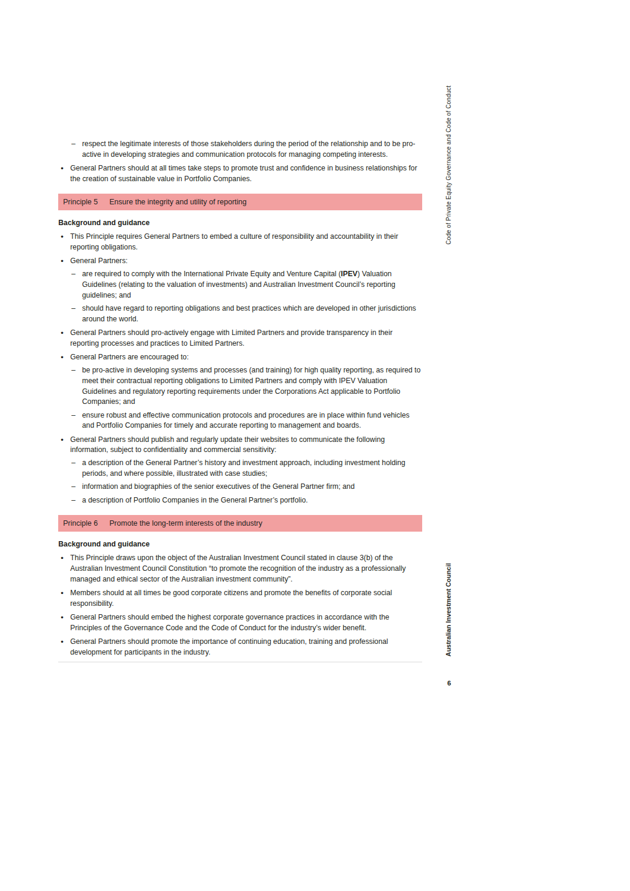Code of Private Equity Governance and Code of Conduct
Australian Investment Council
6
respect the legitimate interests of those stakeholders during the period of the relationship and to be pro-active in developing strategies and communication protocols for managing competing interests.
General Partners should at all times take steps to promote trust and confidence in business relationships for the creation of sustainable value in Portfolio Companies.
Principle 5 Ensure the integrity and utility of reporting
Background and guidance
This Principle requires General Partners to embed a culture of responsibility and accountability in their reporting obligations.
General Partners:
are required to comply with the International Private Equity and Venture Capital (IPEV) Valuation Guidelines (relating to the valuation of investments) and Australian Investment Council’s reporting guidelines; and
should have regard to reporting obligations and best practices which are developed in other jurisdictions around the world.
General Partners should pro-actively engage with Limited Partners and provide transparency in their reporting processes and practices to Limited Partners.
General Partners are encouraged to:
be pro-active in developing systems and processes (and training) for high quality reporting, as required to meet their contractual reporting obligations to Limited Partners and comply with IPEV Valuation Guidelines and regulatory reporting requirements under the Corporations Act applicable to Portfolio Companies; and
ensure robust and effective communication protocols and procedures are in place within fund vehicles and Portfolio Companies for timely and accurate reporting to management and boards.
General Partners should publish and regularly update their websites to communicate the following information, subject to confidentiality and commercial sensitivity:
a description of the General Partner’s history and investment approach, including investment holding periods, and where possible, illustrated with case studies;
information and biographies of the senior executives of the General Partner firm; and
a description of Portfolio Companies in the General Partner’s portfolio.
Principle 6 Promote the long-term interests of the industry
Background and guidance
This Principle draws upon the object of the Australian Investment Council stated in clause 3(b) of the Australian Investment Council Constitution “to promote the recognition of the industry as a professionally managed and ethical sector of the Australian investment community”.
Members should at all times be good corporate citizens and promote the benefits of corporate social responsibility.
General Partners should embed the highest corporate governance practices in accordance with the Principles of the Governance Code and the Code of Conduct for the industry’s wider benefit.
General Partners should promote the importance of continuing education, training and professional development for participants in the industry.